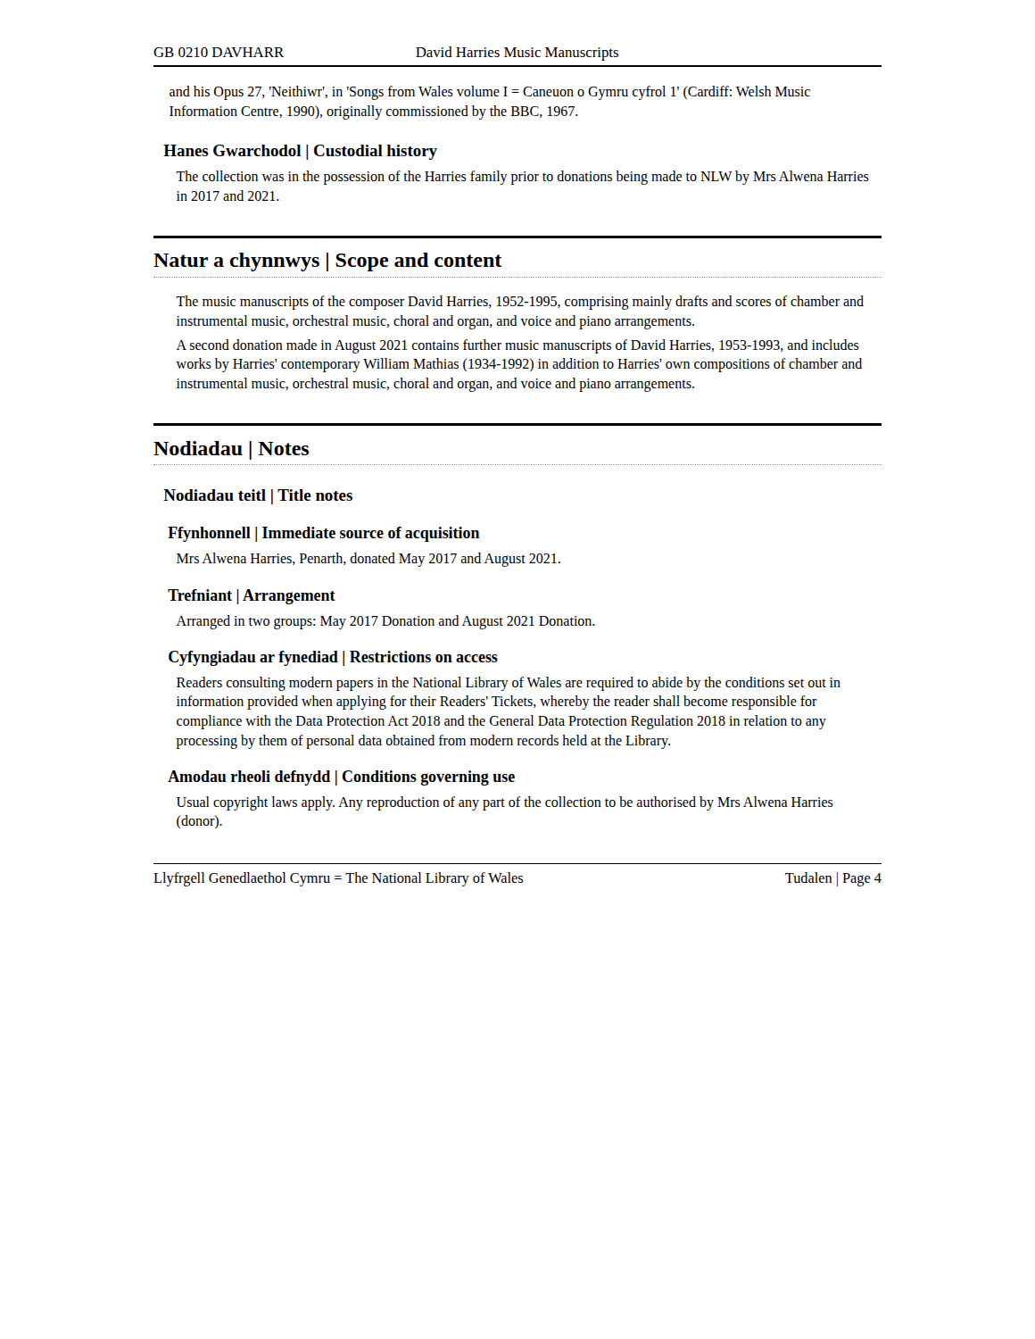GB 0210 DAVHARR David Harries Music Manuscripts
and his Opus 27, 'Neithiwr', in 'Songs from Wales volume I = Caneuon o Gymru cyfrol 1' (Cardiff: Welsh Music Information Centre, 1990), originally commissioned by the BBC, 1967.
Hanes Gwarchodol | Custodial history
The collection was in the possession of the Harries family prior to donations being made to NLW by Mrs Alwena Harries in 2017 and 2021.
Natur a chynnwys | Scope and content
The music manuscripts of the composer David Harries, 1952-1995, comprising mainly drafts and scores of chamber and instrumental music, orchestral music, choral and organ, and voice and piano arrangements.
A second donation made in August 2021 contains further music manuscripts of David Harries, 1953-1993, and includes works by Harries' contemporary William Mathias (1934-1992) in addition to Harries' own compositions of chamber and instrumental music, orchestral music, choral and organ, and voice and piano arrangements.
Nodiadau | Notes
Nodiadau teitl | Title notes
Ffynhonnell | Immediate source of acquisition
Mrs Alwena Harries, Penarth, donated May 2017 and August 2021.
Trefniant | Arrangement
Arranged in two groups: May 2017 Donation and August 2021 Donation.
Cyfyngiadau ar fynediad | Restrictions on access
Readers consulting modern papers in the National Library of Wales are required to abide by the conditions set out in information provided when applying for their Readers' Tickets, whereby the reader shall become responsible for compliance with the Data Protection Act 2018 and the General Data Protection Regulation 2018 in relation to any processing by them of personal data obtained from modern records held at the Library.
Amodau rheoli defnydd | Conditions governing use
Usual copyright laws apply. Any reproduction of any part of the collection to be authorised by Mrs Alwena Harries (donor).
Llyfrgell Genedlaethol Cymru = The National Library of Wales Tudalen | Page 4